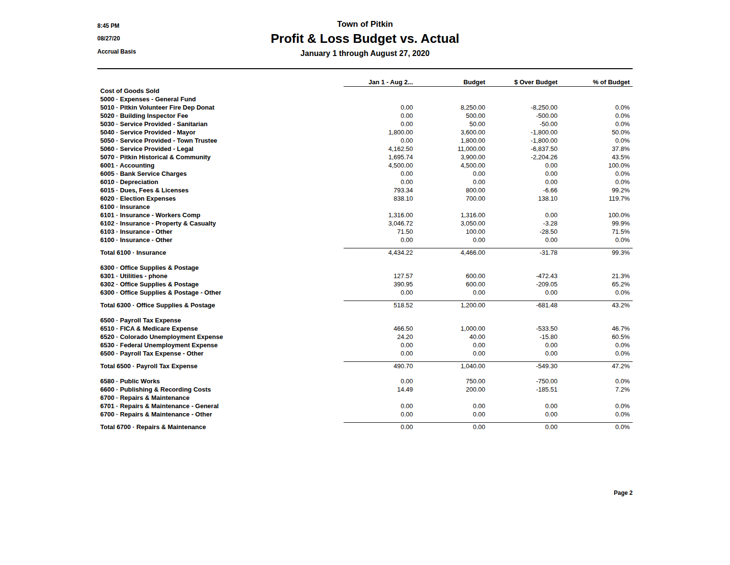8:45 PM
08/27/20
Accrual Basis
Town of Pitkin
Profit & Loss Budget vs. Actual
January 1 through August 27, 2020
| | Jan 1 - Aug 2... | Budget | $ Over Budget | % of Budget |
| --- | --- | --- | --- | --- |
| Cost of Goods Sold | | | | |
| 5000 · Expenses - General Fund | | | | |
| 5010 · Pitkin Volunteer Fire Dep Donat | 0.00 | 8,250.00 | -8,250.00 | 0.0% |
| 5020 · Building Inspector Fee | 0.00 | 500.00 | -500.00 | 0.0% |
| 5030 · Service Provided - Sanitarian | 0.00 | 50.00 | -50.00 | 0.0% |
| 5040 · Service Provided - Mayor | 1,800.00 | 3,600.00 | -1,800.00 | 50.0% |
| 5050 · Service Provided - Town Trustee | 0.00 | 1,800.00 | -1,800.00 | 0.0% |
| 5060 · Service Provided - Legal | 4,162.50 | 11,000.00 | -6,837.50 | 37.8% |
| 5070 · Pitkin Historical & Community | 1,695.74 | 3,900.00 | -2,204.26 | 43.5% |
| 6001 · Accounting | 4,500.00 | 4,500.00 | 0.00 | 100.0% |
| 6005 · Bank Service Charges | 0.00 | 0.00 | 0.00 | 0.0% |
| 6010 · Depreciation | 0.00 | 0.00 | 0.00 | 0.0% |
| 6015 · Dues, Fees & Licenses | 793.34 | 800.00 | -6.66 | 99.2% |
| 6020 · Election Expenses | 838.10 | 700.00 | 138.10 | 119.7% |
| 6100 · Insurance | | | | |
| 6101 · Insurance - Workers Comp | 1,316.00 | 1,316.00 | 0.00 | 100.0% |
| 6102 · Insurance - Property & Casualty | 3,046.72 | 3,050.00 | -3.28 | 99.9% |
| 6103 · Insurance - Other | 71.50 | 100.00 | -28.50 | 71.5% |
| 6100 · Insurance - Other | 0.00 | 0.00 | 0.00 | 0.0% |
| Total 6100 · Insurance | 4,434.22 | 4,466.00 | -31.78 | 99.3% |
| 6300 · Office Supplies & Postage | | | | |
| 6301 · Utilities - phone | 127.57 | 600.00 | -472.43 | 21.3% |
| 6302 · Office Supplies & Postage | 390.95 | 600.00 | -209.05 | 65.2% |
| 6300 · Office Supplies & Postage - Other | 0.00 | 0.00 | 0.00 | 0.0% |
| Total 6300 · Office Supplies & Postage | 518.52 | 1,200.00 | -681.48 | 43.2% |
| 6500 · Payroll Tax Expense | | | | |
| 6510 · FICA & Medicare Expense | 466.50 | 1,000.00 | -533.50 | 46.7% |
| 6520 · Colorado Unemployment Expense | 24.20 | 40.00 | -15.80 | 60.5% |
| 6530 · Federal Unemployment Expense | 0.00 | 0.00 | 0.00 | 0.0% |
| 6500 · Payroll Tax Expense - Other | 0.00 | 0.00 | 0.00 | 0.0% |
| Total 6500 · Payroll Tax Expense | 490.70 | 1,040.00 | -549.30 | 47.2% |
| 6580 · Public Works | 0.00 | 750.00 | -750.00 | 0.0% |
| 6600 · Publishing & Recording Costs | 14.49 | 200.00 | -185.51 | 7.2% |
| 6700 · Repairs & Maintenance | | | | |
| 6701 · Repairs & Maintenance - General | 0.00 | 0.00 | 0.00 | 0.0% |
| 6700 · Repairs & Maintenance - Other | 0.00 | 0.00 | 0.00 | 0.0% |
| Total 6700 · Repairs & Maintenance | 0.00 | 0.00 | 0.00 | 0.0% |
Page 2